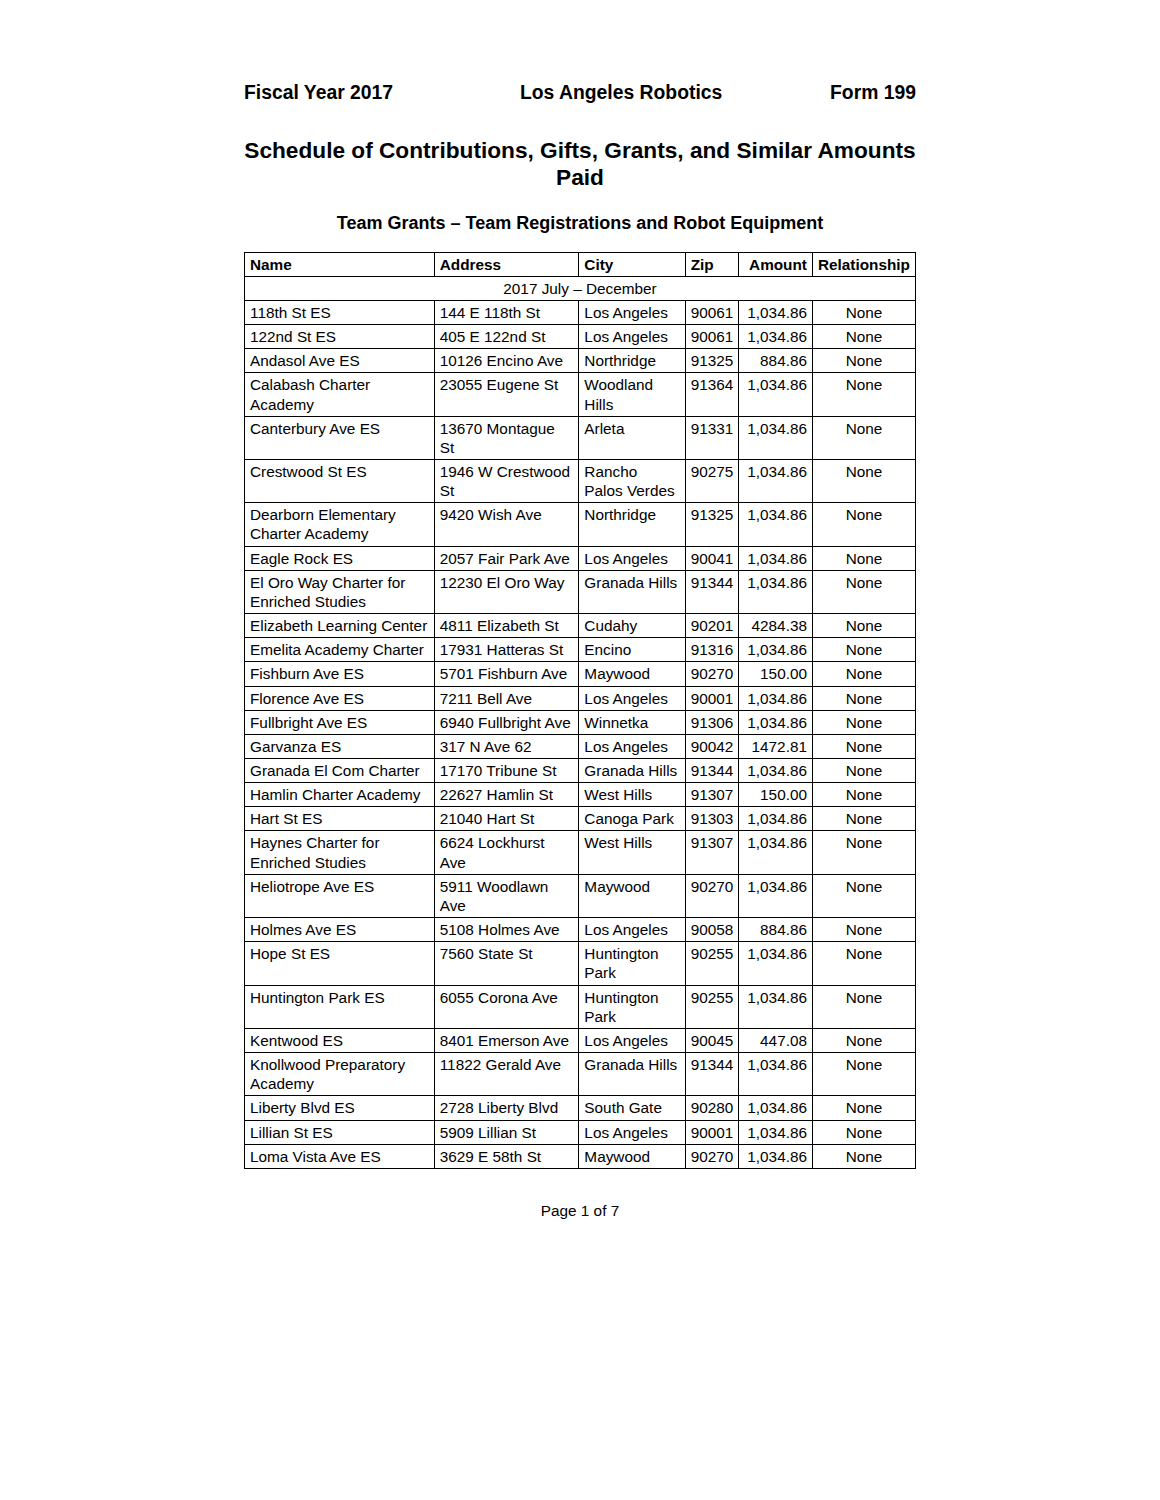Fiscal Year 2017
Los Angeles Robotics
Form 199
Schedule of Contributions, Gifts, Grants, and Similar Amounts Paid
Team Grants – Team Registrations and Robot Equipment
| Name | Address | City | Zip | Amount | Relationship |
| --- | --- | --- | --- | --- | --- |
| 2017 July – December |
| 118th St ES | 144 E 118th St | Los Angeles | 90061 | 1,034.86 | None |
| 122nd St ES | 405 E 122nd St | Los Angeles | 90061 | 1,034.86 | None |
| Andasol Ave ES | 10126 Encino Ave | Northridge | 91325 | 884.86 | None |
| Calabash Charter Academy | 23055 Eugene St | Woodland Hills | 91364 | 1,034.86 | None |
| Canterbury Ave ES | 13670 Montague St | Arleta | 91331 | 1,034.86 | None |
| Crestwood St ES | 1946 W Crestwood St | Rancho Palos Verdes | 90275 | 1,034.86 | None |
| Dearborn Elementary Charter Academy | 9420 Wish Ave | Northridge | 91325 | 1,034.86 | None |
| Eagle Rock ES | 2057 Fair Park Ave | Los Angeles | 90041 | 1,034.86 | None |
| El Oro Way Charter for Enriched Studies | 12230 El Oro Way | Granada Hills | 91344 | 1,034.86 | None |
| Elizabeth Learning Center | 4811 Elizabeth St | Cudahy | 90201 | 4284.38 | None |
| Emelita Academy Charter | 17931 Hatteras St | Encino | 91316 | 1,034.86 | None |
| Fishburn Ave ES | 5701 Fishburn Ave | Maywood | 90270 | 150.00 | None |
| Florence Ave ES | 7211 Bell Ave | Los Angeles | 90001 | 1,034.86 | None |
| Fullbright Ave ES | 6940 Fullbright Ave | Winnetka | 91306 | 1,034.86 | None |
| Garvanza ES | 317 N Ave 62 | Los Angeles | 90042 | 1472.81 | None |
| Granada El Com Charter | 17170 Tribune St | Granada Hills | 91344 | 1,034.86 | None |
| Hamlin Charter Academy | 22627 Hamlin St | West Hills | 91307 | 150.00 | None |
| Hart St ES | 21040 Hart St | Canoga Park | 91303 | 1,034.86 | None |
| Haynes Charter for Enriched Studies | 6624 Lockhurst Ave | West Hills | 91307 | 1,034.86 | None |
| Heliotrope Ave ES | 5911 Woodlawn Ave | Maywood | 90270 | 1,034.86 | None |
| Holmes Ave ES | 5108 Holmes Ave | Los Angeles | 90058 | 884.86 | None |
| Hope St ES | 7560 State St | Huntington Park | 90255 | 1,034.86 | None |
| Huntington Park ES | 6055 Corona Ave | Huntington Park | 90255 | 1,034.86 | None |
| Kentwood ES | 8401 Emerson Ave | Los Angeles | 90045 | 447.08 | None |
| Knollwood Preparatory Academy | 11822 Gerald Ave | Granada Hills | 91344 | 1,034.86 | None |
| Liberty Blvd ES | 2728 Liberty Blvd | South Gate | 90280 | 1,034.86 | None |
| Lillian St ES | 5909 Lillian St | Los Angeles | 90001 | 1,034.86 | None |
| Loma Vista Ave ES | 3629 E 58th St | Maywood | 90270 | 1,034.86 | None |
Page 1 of 7